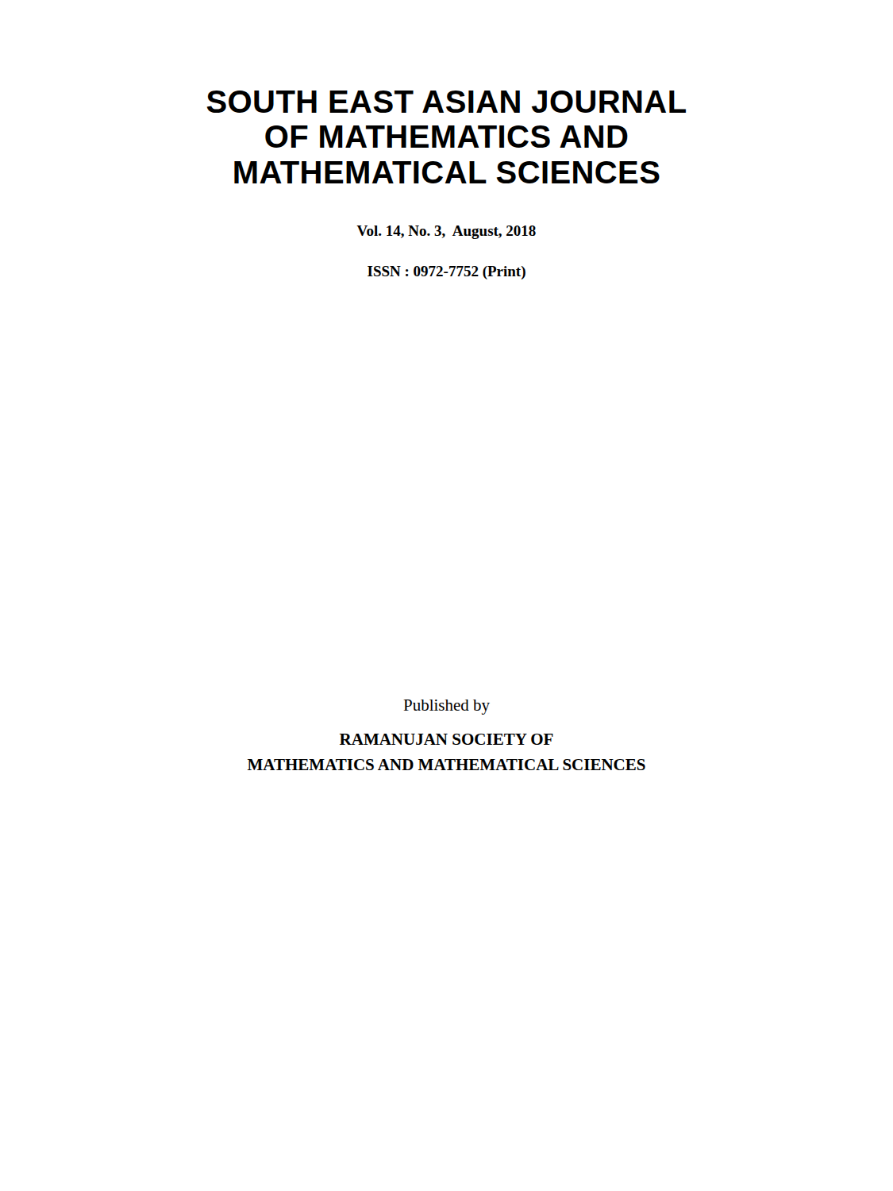South East Asian Journal of Mathematics and Mathematical Sciences
Vol. 14, No. 3, August, 2018
ISSN : 0972-7752 (Print)
Published by
Ramanujan Society of
Mathematics and Mathematical Sciences